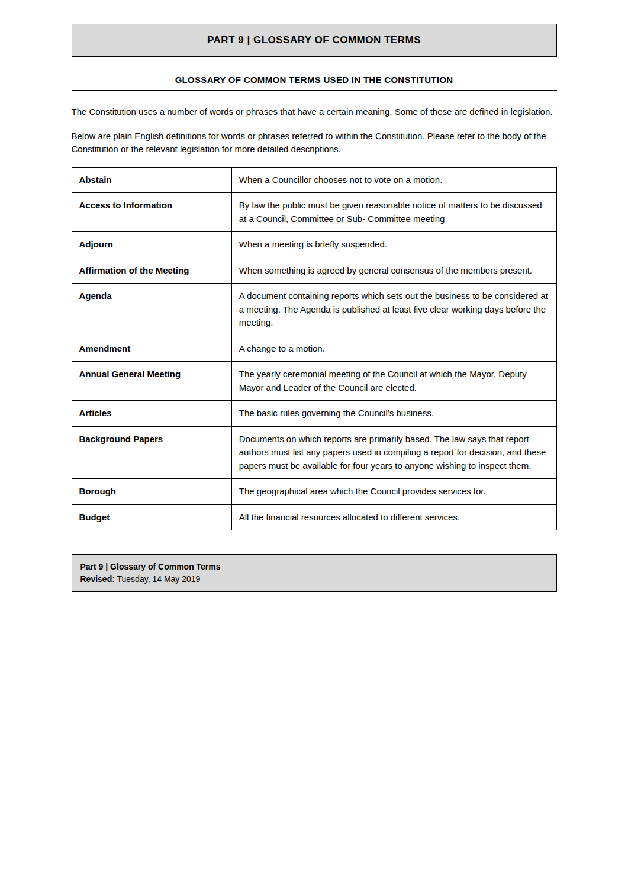PART 9 | GLOSSARY OF COMMON TERMS
GLOSSARY OF COMMON TERMS USED IN THE CONSTITUTION
The Constitution uses a number of words or phrases that have a certain meaning. Some of these are defined in legislation.
Below are plain English definitions for words or phrases referred to within the Constitution. Please refer to the body of the Constitution or the relevant legislation for more detailed descriptions.
| Abstain | When a Councillor chooses not to vote on a motion. |
| Access to Information | By law the public must be given reasonable notice of matters to be discussed at a Council, Committee or Sub- Committee meeting |
| Adjourn | When a meeting is briefly suspended. |
| Affirmation of the Meeting | When something is agreed by general consensus of the members present. |
| Agenda | A document containing reports which sets out the business to be considered at a meeting. The Agenda is published at least five clear working days before the meeting. |
| Amendment | A change to a motion. |
| Annual General Meeting | The yearly ceremonial meeting of the Council at which the Mayor, Deputy Mayor and Leader of the Council are elected. |
| Articles | The basic rules governing the Council’s business. |
| Background Papers | Documents on which reports are primarily based. The law says that report authors must list any papers used in compiling a report for decision, and these papers must be available for four years to anyone wishing to inspect them. |
| Borough | The geographical area which the Council provides services for. |
| Budget | All the financial resources allocated to different services. |
Part 9 | Glossary of Common Terms
Revised: Tuesday, 14 May 2019